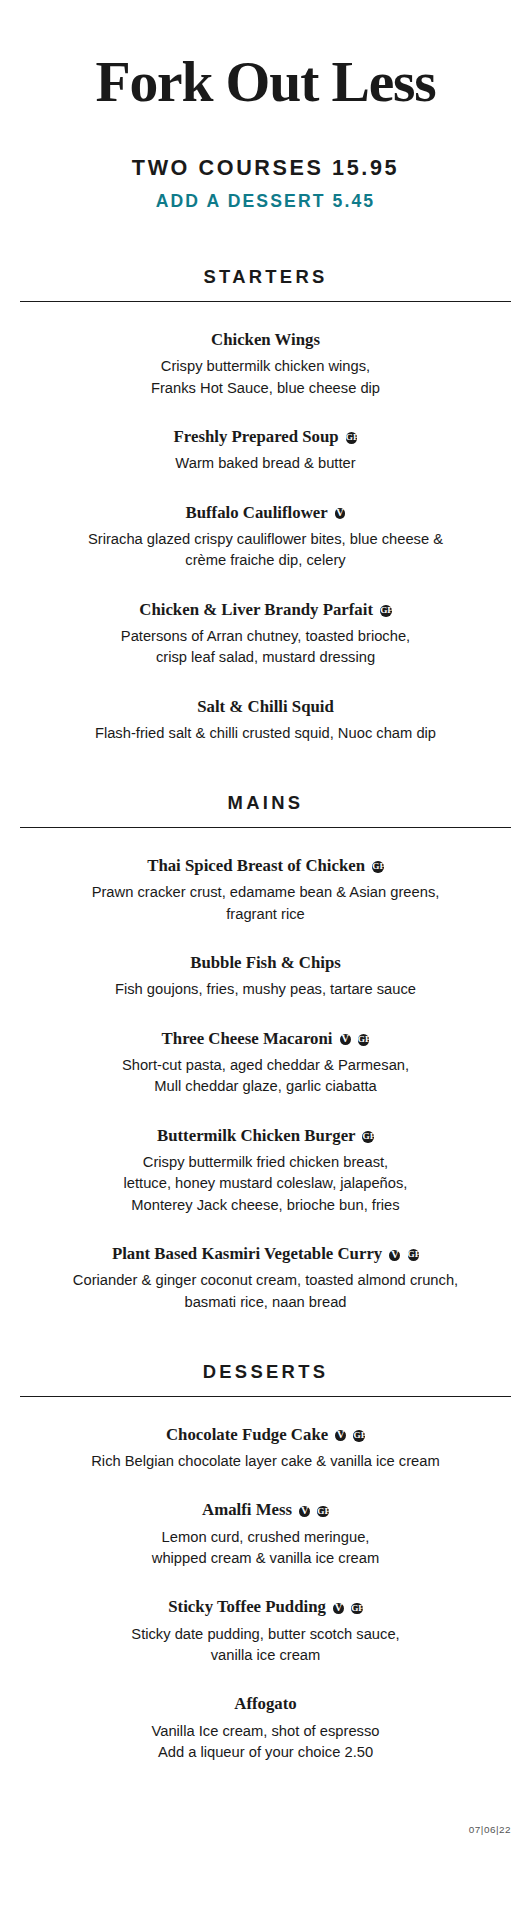Fork Out Less
TWO COURSES 15.95
ADD A DESSERT 5.45
STARTERS
Chicken Wings
Crispy buttermilk chicken wings,
Franks Hot Sauce, blue cheese dip
Freshly Prepared Soup GF
Warm baked bread & butter
Buffalo Cauliflower V
Sriracha glazed crispy cauliflower bites, blue cheese &
crème fraiche dip, celery
Chicken & Liver Brandy Parfait GF
Patersons of Arran chutney, toasted brioche,
crisp leaf salad, mustard dressing
Salt & Chilli Squid
Flash-fried salt & chilli crusted squid, Nuoc cham dip
MAINS
Thai Spiced Breast of Chicken GF
Prawn cracker crust, edamame bean & Asian greens,
fragrant rice
Bubble Fish & Chips
Fish goujons, fries, mushy peas, tartare sauce
Three Cheese Macaroni V GF
Short-cut pasta, aged cheddar & Parmesan,
Mull cheddar glaze, garlic ciabatta
Buttermilk Chicken Burger GF
Crispy buttermilk fried chicken breast,
lettuce, honey mustard coleslaw, jalapeños,
Monterey Jack cheese, brioche bun, fries
Plant Based Kasmiri Vegetable Curry V GF
Coriander & ginger coconut cream, toasted almond crunch,
basmati rice, naan bread
DESSERTS
Chocolate Fudge Cake V GF
Rich Belgian chocolate layer cake & vanilla ice cream
Amalfi Mess V GF
Lemon curd, crushed meringue,
whipped cream & vanilla ice cream
Sticky Toffee Pudding V GF
Sticky date pudding, butter scotch sauce,
vanilla ice cream
Affogato
Vanilla Ice cream, shot of espresso
Add a liqueur of your choice 2.50
07|06|22